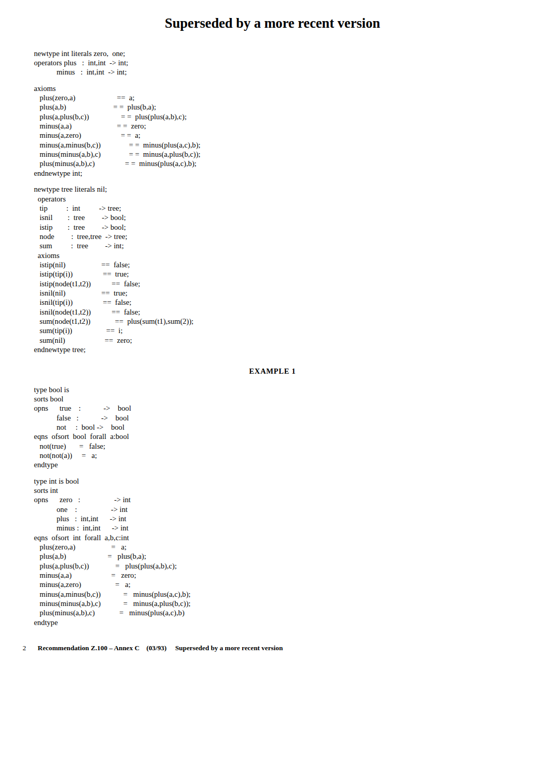Superseded by a more recent version
newtype int literals zero, one;
operators plus : int,int -> int;
minus : int,int -> int;
axioms
plus(zero,a) == a;
plus(a,b) = = plus(b,a);
plus(a,plus(b,c)) = = plus(plus(a,b),c);
minus(a,a) = = zero;
minus(a,zero) = = a;
minus(a,minus(b,c)) = = minus(plus(a,c),b);
minus(minus(a,b),c) = = minus(a,plus(b,c));
plus(minus(a,b),c) = = minus(plus(a,c),b);
endnewtype int;
newtype tree literals nil;
operators
tip : int -> tree;
isnil : tree -> bool;
istip : tree -> bool;
node : tree,tree -> tree;
sum : tree -> int;
axioms
istip(nil) == false;
istip(tip(i)) == true;
istip(node(t1,t2)) == false;
isnil(nil) == true;
isnil(tip(i)) == false;
isnil(node(t1,t2)) == false;
sum(node(t1,t2)) == plus(sum(t1),sum(2));
sum(tip(i)) == i;
sum(nil) == zero;
endnewtype tree;
EXAMPLE 1
type bool is
sorts bool
opns true : -> bool
false : -> bool
not : bool -> bool
eqns ofsort bool forall a:bool
not(true) = false;
not(not(a)) = a;
endtype
type int is bool
sorts int
opns zero : -> int
one : -> int
plus : int,int -> int
minus : int,int -> int
eqns ofsort int forall a,b,c:int
plus(zero,a) = a;
plus(a,b) = plus(b,a);
plus(a,plus(b,c)) = plus(plus(a,b),c);
minus(a,a) = zero;
minus(a,zero) = a;
minus(a,minus(b,c)) = minus(plus(a,c),b);
minus(minus(a,b),c) = minus(a,plus(b,c));
plus(minus(a,b),c) = minus(plus(a,c),b)
endtype
2 Recommendation Z.100 – Annex C (03/93) Superseded by a more recent version